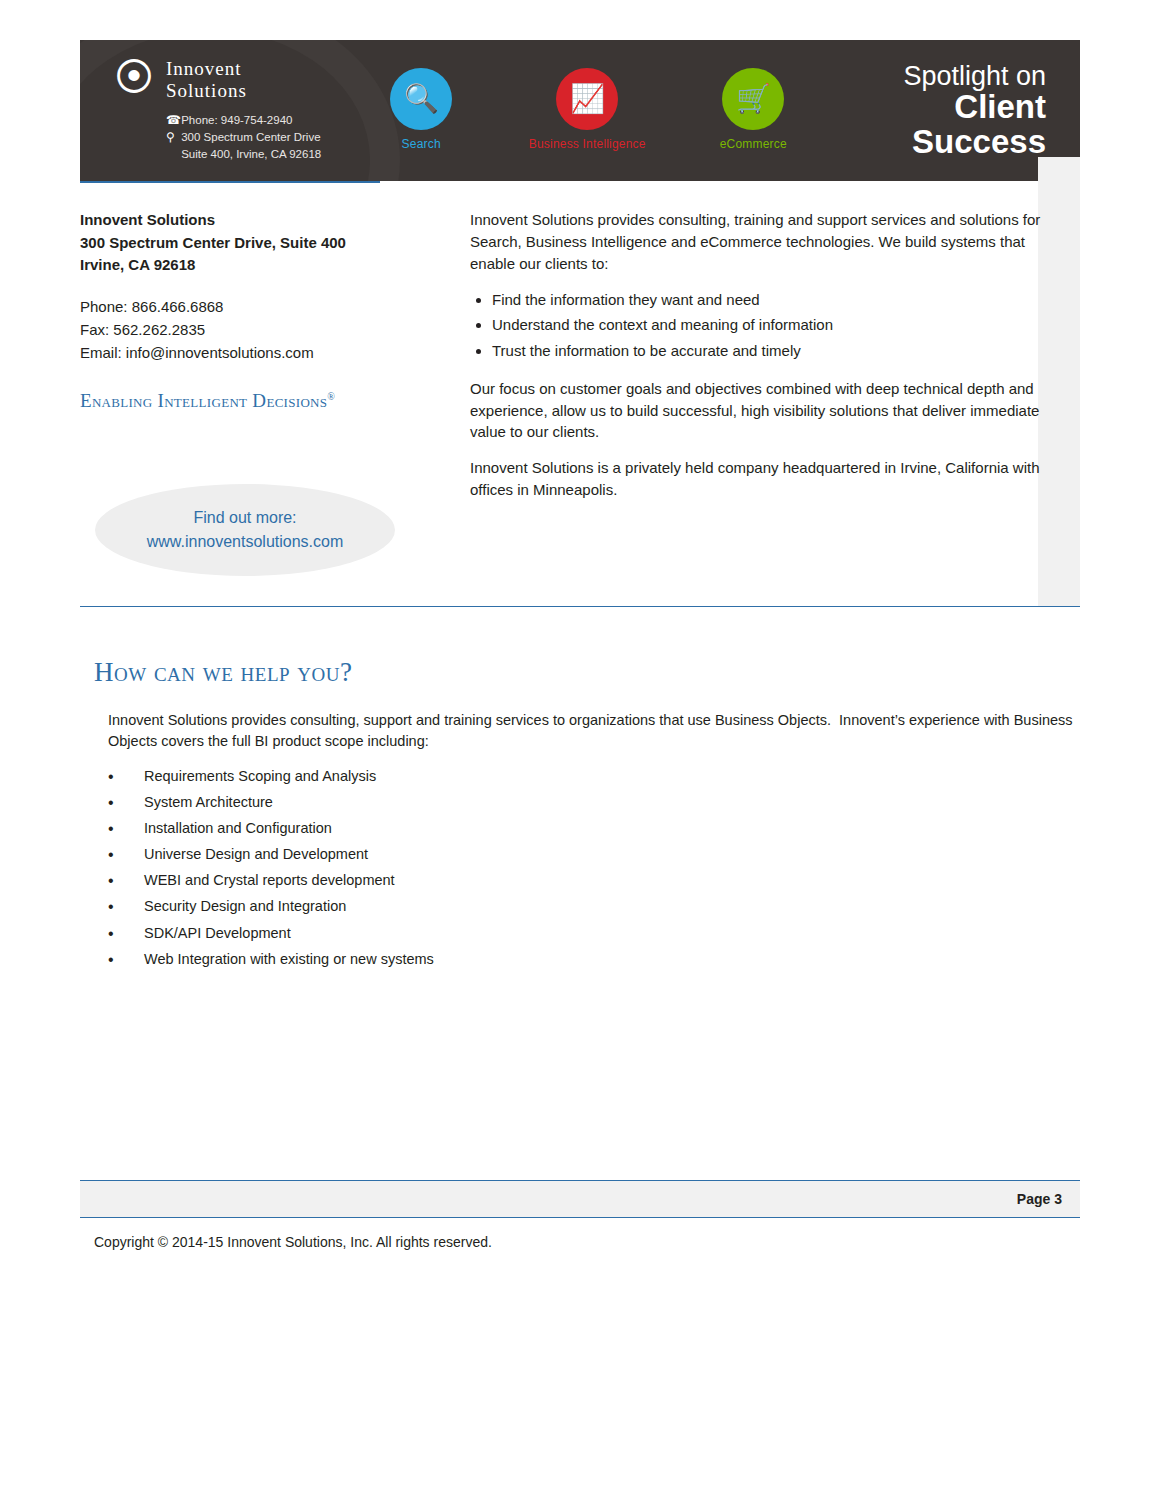⦿
Innovent Solutions
☎ Phone: 949-754-2940
⚲ 300 Spectrum Center Drive
Suite 400, Irvine, CA 92618
🔍
Search
📈
Business Intelligence
🛒
eCommerce
Spotlight on
Client Success
Innovent Solutions
300 Spectrum Center Drive, Suite 400
Irvine, CA 92618
Phone: 866.466.6868
Fax: 562.262.2835
Email: info@innoventsolutions.com
Enabling Intelligent Decisions®
Find out more:
www.innoventsolutions.com
Innovent Solutions provides consulting, training and support services and solutions for Search, Business Intelligence and eCommerce technologies. We build systems that enable our clients to:
Find the information they want and need
Understand the context and meaning of information
Trust the information to be accurate and timely
Our focus on customer goals and objectives combined with deep technical depth and experience, allow us to build successful, high visibility solutions that deliver immediate value to our clients.
Innovent Solutions is a privately held company headquartered in Irvine, California with offices in Minneapolis.
How can we help you?
Innovent Solutions provides consulting, support and training services to organizations that use Business Objects. Innovent’s experience with Business Objects covers the full BI product scope including:
Requirements Scoping and Analysis
System Architecture
Installation and Configuration
Universe Design and Development
WEBI and Crystal reports development
Security Design and Integration
SDK/API Development
Web Integration with existing or new systems
Page 3
Copyright © 2014-15 Innovent Solutions, Inc. All rights reserved.